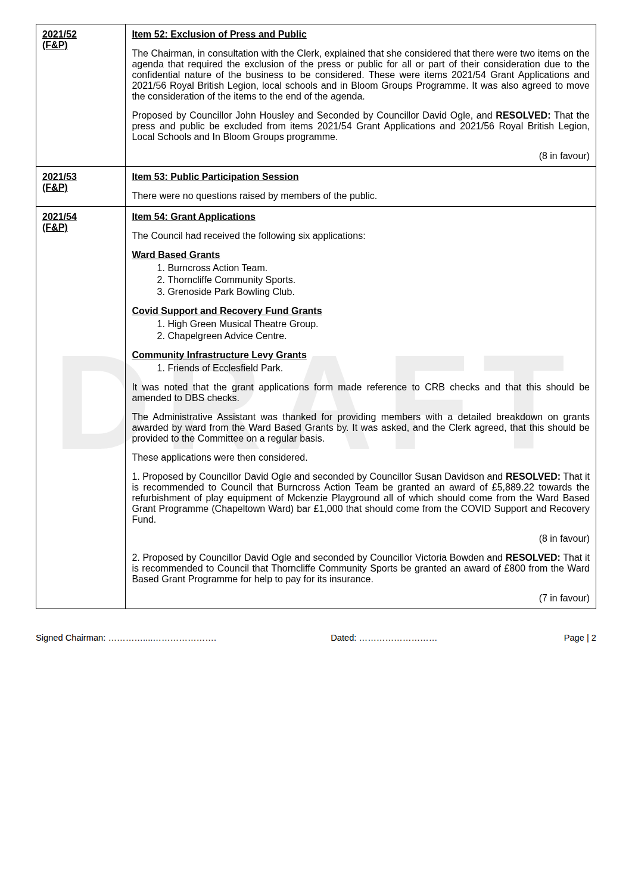DRAFT
| 2021/52 (F&P) | Item 52: Exclusion of Press and Public The Chairman, in consultation with the Clerk, explained that she considered that there were two items on the agenda that required the exclusion of the press or public for all or part of their consideration due to the confidential nature of the business to be considered. These were items 2021/54 Grant Applications and 2021/56 Royal British Legion, local schools and in Bloom Groups Programme. It was also agreed to move the consideration of the items to the end of the agenda. Proposed by Councillor John Housley and Seconded by Councillor David Ogle, and RESOLVED: That the press and public be excluded from items 2021/54 Grant Applications and 2021/56 Royal British Legion, Local Schools and In Bloom Groups programme. (8 in favour) |
| 2021/53 (F&P) | Item 53: Public Participation Session There were no questions raised by members of the public. |
| 2021/54 (F&P) | Item 54: Grant Applications The Council had received the following six applications: Ward Based Grants Burncross Action Team. Thorncliffe Community Sports. Grenoside Park Bowling Club. Covid Support and Recovery Fund Grants High Green Musical Theatre Group. Chapelgreen Advice Centre. Community Infrastructure Levy Grants Friends of Ecclesfield Park. It was noted that the grant applications form made reference to CRB checks and that this should be amended to DBS checks. The Administrative Assistant was thanked for providing members with a detailed breakdown on grants awarded by ward from the Ward Based Grants by. It was asked, and the Clerk agreed, that this should be provided to the Committee on a regular basis. These applications were then considered. 1. Proposed by Councillor David Ogle and seconded by Councillor Susan Davidson and RESOLVED: That it is recommended to Council that Burncross Action Team be granted an award of £5,889.22 towards the refurbishment of play equipment of Mckenzie Playground all of which should come from the Ward Based Grant Programme (Chapeltown Ward) bar £1,000 that should come from the COVID Support and Recovery Fund. (8 in favour) 2. Proposed by Councillor David Ogle and seconded by Councillor Victoria Bowden and RESOLVED: That it is recommended to Council that Thorncliffe Community Sports be granted an award of £800 from the Ward Based Grant Programme for help to pay for its insurance. (7 in favour) |
Signed Chairman: …………....………………….
Dated: ………………………
Page | 2